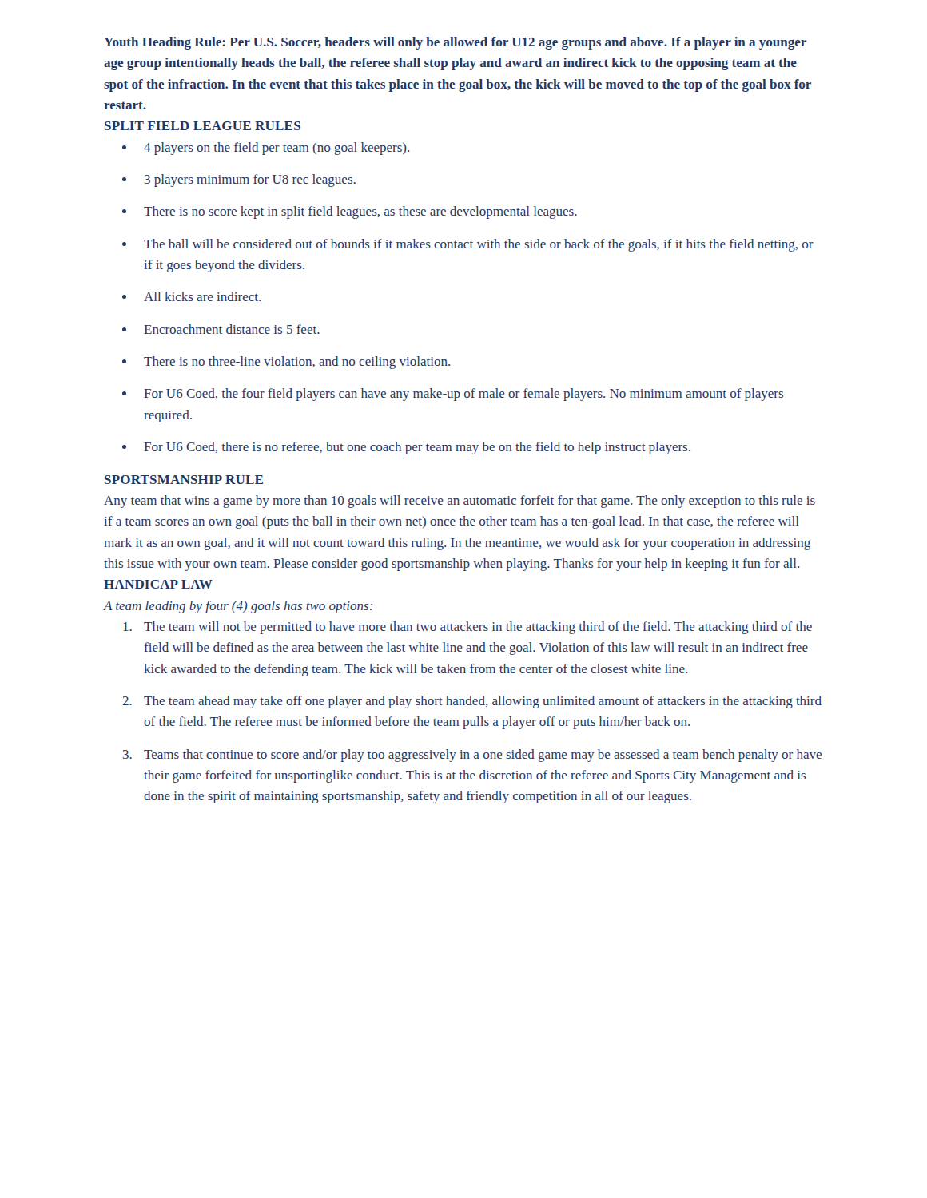Youth Heading Rule: Per U.S. Soccer, headers will only be allowed for U12 age groups and above. If a player in a younger age group intentionally heads the ball, the referee shall stop play and award an indirect kick to the opposing team at the spot of the infraction. In the event that this takes place in the goal box, the kick will be moved to the top of the goal box for restart.
SPLIT FIELD LEAGUE RULES
4 players on the field per team (no goal keepers).
3 players minimum for U8 rec leagues.
There is no score kept in split field leagues, as these are developmental leagues.
The ball will be considered out of bounds if it makes contact with the side or back of the goals, if it hits the field netting, or if it goes beyond the dividers.
All kicks are indirect.
Encroachment distance is 5 feet.
There is no three-line violation, and no ceiling violation.
For U6 Coed, the four field players can have any make-up of male or female players. No minimum amount of players required.
For U6 Coed, there is no referee, but one coach per team may be on the field to help instruct players.
SPORTSMANSHIP RULE
Any team that wins a game by more than 10 goals will receive an automatic forfeit for that game. The only exception to this rule is if a team scores an own goal (puts the ball in their own net) once the other team has a ten-goal lead. In that case, the referee will mark it as an own goal, and it will not count toward this ruling. In the meantime, we would ask for your cooperation in addressing this issue with your own team. Please consider good sportsmanship when playing. Thanks for your help in keeping it fun for all.
HANDICAP LAW
A team leading by four (4) goals has two options:
The team will not be permitted to have more than two attackers in the attacking third of the field. The attacking third of the field will be defined as the area between the last white line and the goal. Violation of this law will result in an indirect free kick awarded to the defending team. The kick will be taken from the center of the closest white line.
The team ahead may take off one player and play short handed, allowing unlimited amount of attackers in the attacking third of the field. The referee must be informed before the team pulls a player off or puts him/her back on.
Teams that continue to score and/or play too aggressively in a one sided game may be assessed a team bench penalty or have their game forfeited for unsportinglike conduct. This is at the discretion of the referee and Sports City Management and is done in the spirit of maintaining sportsmanship, safety and friendly competition in all of our leagues.